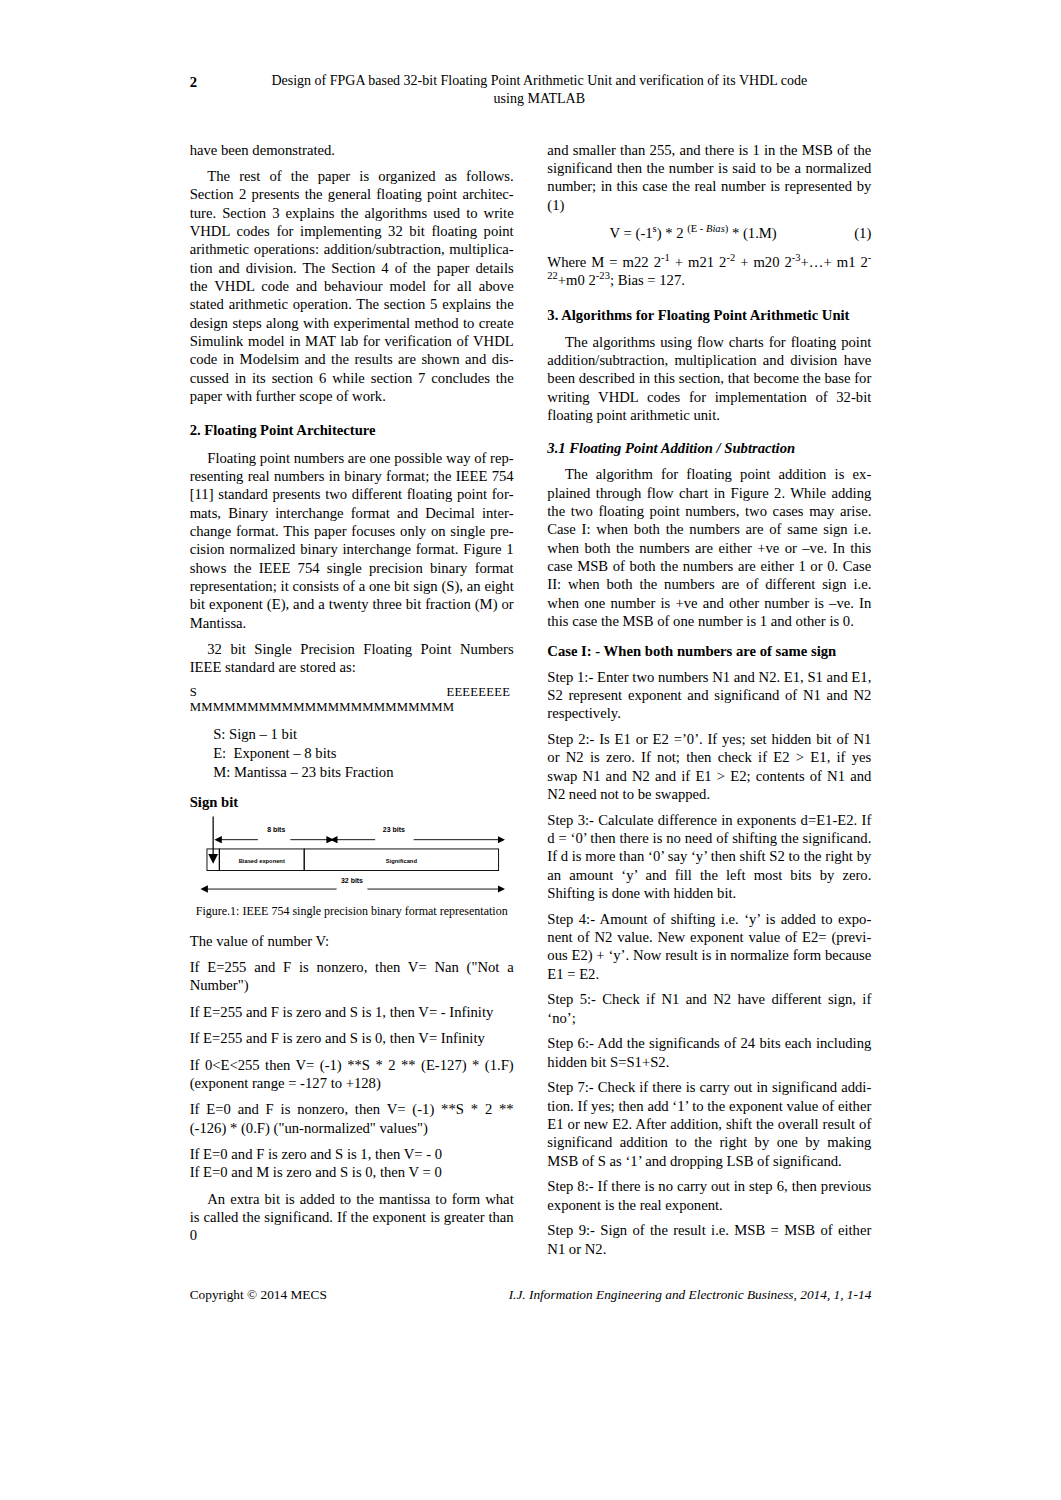2
Design of FPGA based 32-bit Floating Point Arithmetic Unit and verification of its VHDL code
using MATLAB
have been demonstrated.
The rest of the paper is organized as follows. Section 2 presents the general floating point architecture. Section 3 explains the algorithms used to write VHDL codes for implementing 32 bit floating point arithmetic operations: addition/subtraction, multiplication and division. The Section 4 of the paper details the VHDL code and behaviour model for all above stated arithmetic operation. The section 5 explains the design steps along with experimental method to create Simulink model in MAT lab for verification of VHDL code in Modelsim and the results are shown and discussed in its section 6 while section 7 concludes the paper with further scope of work.
2. Floating Point Architecture
Floating point numbers are one possible way of representing real numbers in binary format; the IEEE 754 [11] standard presents two different floating point formats, Binary interchange format and Decimal interchange format. This paper focuses only on single precision normalized binary interchange format. Figure 1 shows the IEEE 754 single precision binary format representation; it consists of a one bit sign (S), an eight bit exponent (E), and a twenty three bit fraction (M) or Mantissa.
32 bit Single Precision Floating Point Numbers IEEE standard are stored as:
S EEEEEEEE MMMMMMMMMMMMMMMMMMMMMMM
S: Sign – 1 bit
E: Exponent – 8 bits
M: Mantissa – 23 bits Fraction
Sign bit
8 bits 23 bits Biased exponent Significand 32 bits
Figure.1: IEEE 754 single precision binary format representation
The value of number V:
If E=255 and F is nonzero, then V= Nan ("Not a Number")
If E=255 and F is zero and S is 1, then V= - Infinity
If E=255 and F is zero and S is 0, then V= Infinity
If 0<E<255 then V= (-1) **S * 2 ** (E-127) * (1.F) (exponent range = -127 to +128)
If E=0 and F is nonzero, then V= (-1) **S * 2 ** (-126) * (0.F) ("un-normalized" values")
If E=0 and F is zero and S is 1, then V= - 0
If E=0 and M is zero and S is 0, then V = 0
An extra bit is added to the mantissa to form what is called the significand. If the exponent is greater than 0
and smaller than 255, and there is 1 in the MSB of the significand then the number is said to be a normalized number; in this case the real number is represented by (1)
V = (-1s) * 2 (E - Bias) * (1.M)
(1)
Where M = m22 2-1 + m21 2-2 + m20 2-3+…+ m1 2-22+m0 2-23; Bias = 127.
3. Algorithms for Floating Point Arithmetic Unit
The algorithms using flow charts for floating point addition/subtraction, multiplication and division have been described in this section, that become the base for writing VHDL codes for implementation of 32-bit floating point arithmetic unit.
3.1 Floating Point Addition / Subtraction
The algorithm for floating point addition is explained through flow chart in Figure 2. While adding the two floating point numbers, two cases may arise. Case I: when both the numbers are of same sign i.e. when both the numbers are either +ve or –ve. In this case MSB of both the numbers are either 1 or 0. Case II: when both the numbers are of different sign i.e. when one number is +ve and other number is –ve. In this case the MSB of one number is 1 and other is 0.
Case I: - When both numbers are of same sign
Step 1:- Enter two numbers N1 and N2. E1, S1 and E1, S2 represent exponent and significand of N1 and N2 respectively.
Step 2:- Is E1 or E2 =’0’. If yes; set hidden bit of N1 or N2 is zero. If not; then check if E2 > E1, if yes swap N1 and N2 and if E1 > E2; contents of N1 and N2 need not to be swapped.
Step 3:- Calculate difference in exponents d=E1-E2. If d = ‘0’ then there is no need of shifting the significand. If d is more than ‘0’ say ‘y’ then shift S2 to the right by an amount ‘y’ and fill the left most bits by zero. Shifting is done with hidden bit.
Step 4:- Amount of shifting i.e. ‘y’ is added to exponent of N2 value. New exponent value of E2= (previous E2) + ‘y’. Now result is in normalize form because E1 = E2.
Step 5:- Check if N1 and N2 have different sign, if ‘no’;
Step 6:- Add the significands of 24 bits each including hidden bit S=S1+S2.
Step 7:- Check if there is carry out in significand addition. If yes; then add ‘1’ to the exponent value of either E1 or new E2. After addition, shift the overall result of significand addition to the right by one by making MSB of S as ‘1’ and dropping LSB of significand.
Step 8:- If there is no carry out in step 6, then previous exponent is the real exponent.
Step 9:- Sign of the result i.e. MSB = MSB of either N1 or N2.
Copyright © 2014 MECS
I.J. Information Engineering and Electronic Business, 2014, 1, 1-14